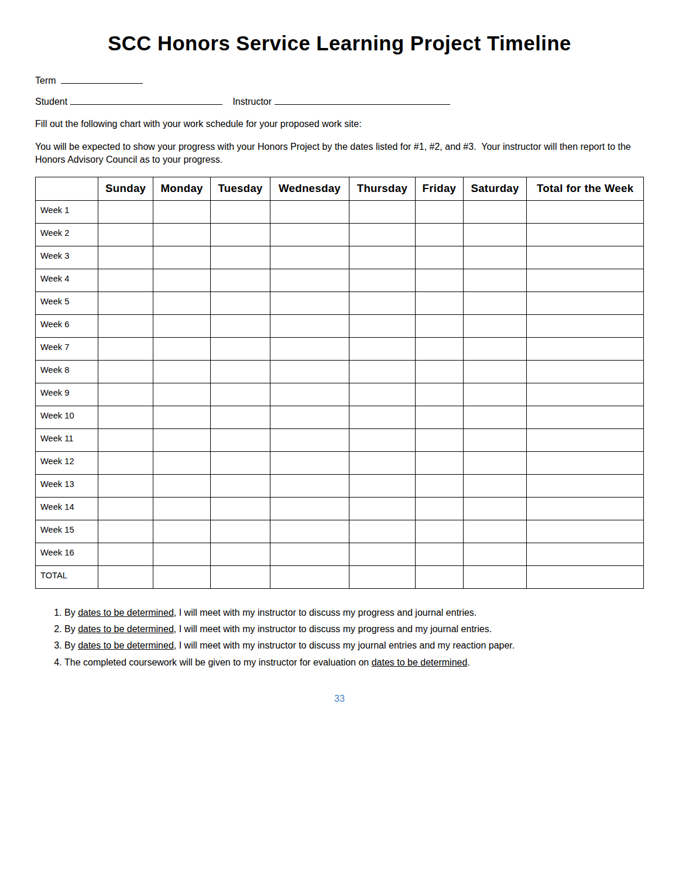SCC Honors Service Learning Project Timeline
Term
Student Instructor
Fill out the following chart with your work schedule for your proposed work site:
You will be expected to show your progress with your Honors Project by the dates listed for #1, #2, and #3. Your instructor will then report to the Honors Advisory Council as to your progress.
| | Sunday | Monday | Tuesday | Wednesday | Thursday | Friday | Saturday | Total for the Week |
| --- | --- | --- | --- | --- | --- | --- | --- | --- |
| Week 1 | | | | | | | | |
| Week 2 | | | | | | | | |
| Week 3 | | | | | | | | |
| Week 4 | | | | | | | | |
| Week 5 | | | | | | | | |
| Week 6 | | | | | | | | |
| Week 7 | | | | | | | | |
| Week 8 | | | | | | | | |
| Week 9 | | | | | | | | |
| Week 10 | | | | | | | | |
| Week 11 | | | | | | | | |
| Week 12 | | | | | | | | |
| Week 13 | | | | | | | | |
| Week 14 | | | | | | | | |
| Week 15 | | | | | | | | |
| Week 16 | | | | | | | | |
| TOTAL | | | | | | | | |
By dates to be determined, I will meet with my instructor to discuss my progress and journal entries.
By dates to be determined, I will meet with my instructor to discuss my progress and my journal entries.
By dates to be determined, I will meet with my instructor to discuss my journal entries and my reaction paper.
The completed coursework will be given to my instructor for evaluation on dates to be determined.
33